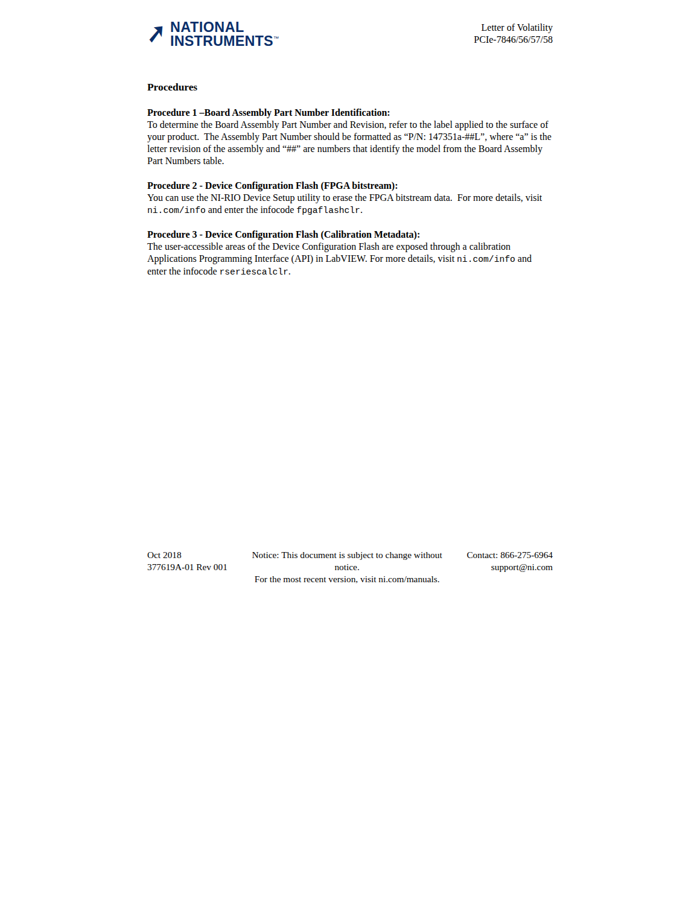➚ NATIONALINSTRUMENTS™
Letter of Volatility
PCIe-7846/56/57/58
Procedures
Procedure 1 –Board Assembly Part Number Identification:
To determine the Board Assembly Part Number and Revision, refer to the label applied to the surface of your product. The Assembly Part Number should be formatted as “P/N: 147351a-##L”, where “a” is the letter revision of the assembly and “##” are numbers that identify the model from the Board Assembly Part Numbers table.
Procedure 2 - Device Configuration Flash (FPGA bitstream):
You can use the NI-RIO Device Setup utility to erase the FPGA bitstream data. For more details, visit ni.com/info and enter the infocode fpgaflashclr.
Procedure 3 - Device Configuration Flash (Calibration Metadata):
The user-accessible areas of the Device Configuration Flash are exposed through a calibration Applications Programming Interface (API) in LabVIEW. For more details, visit ni.com/info and enter the infocode rseriescalclr.
Oct 2018
377619A-01 Rev 001
Notice: This document is subject to change without notice.
For the most recent version, visit ni.com/manuals.
Contact: 866-275-6964
support@ni.com